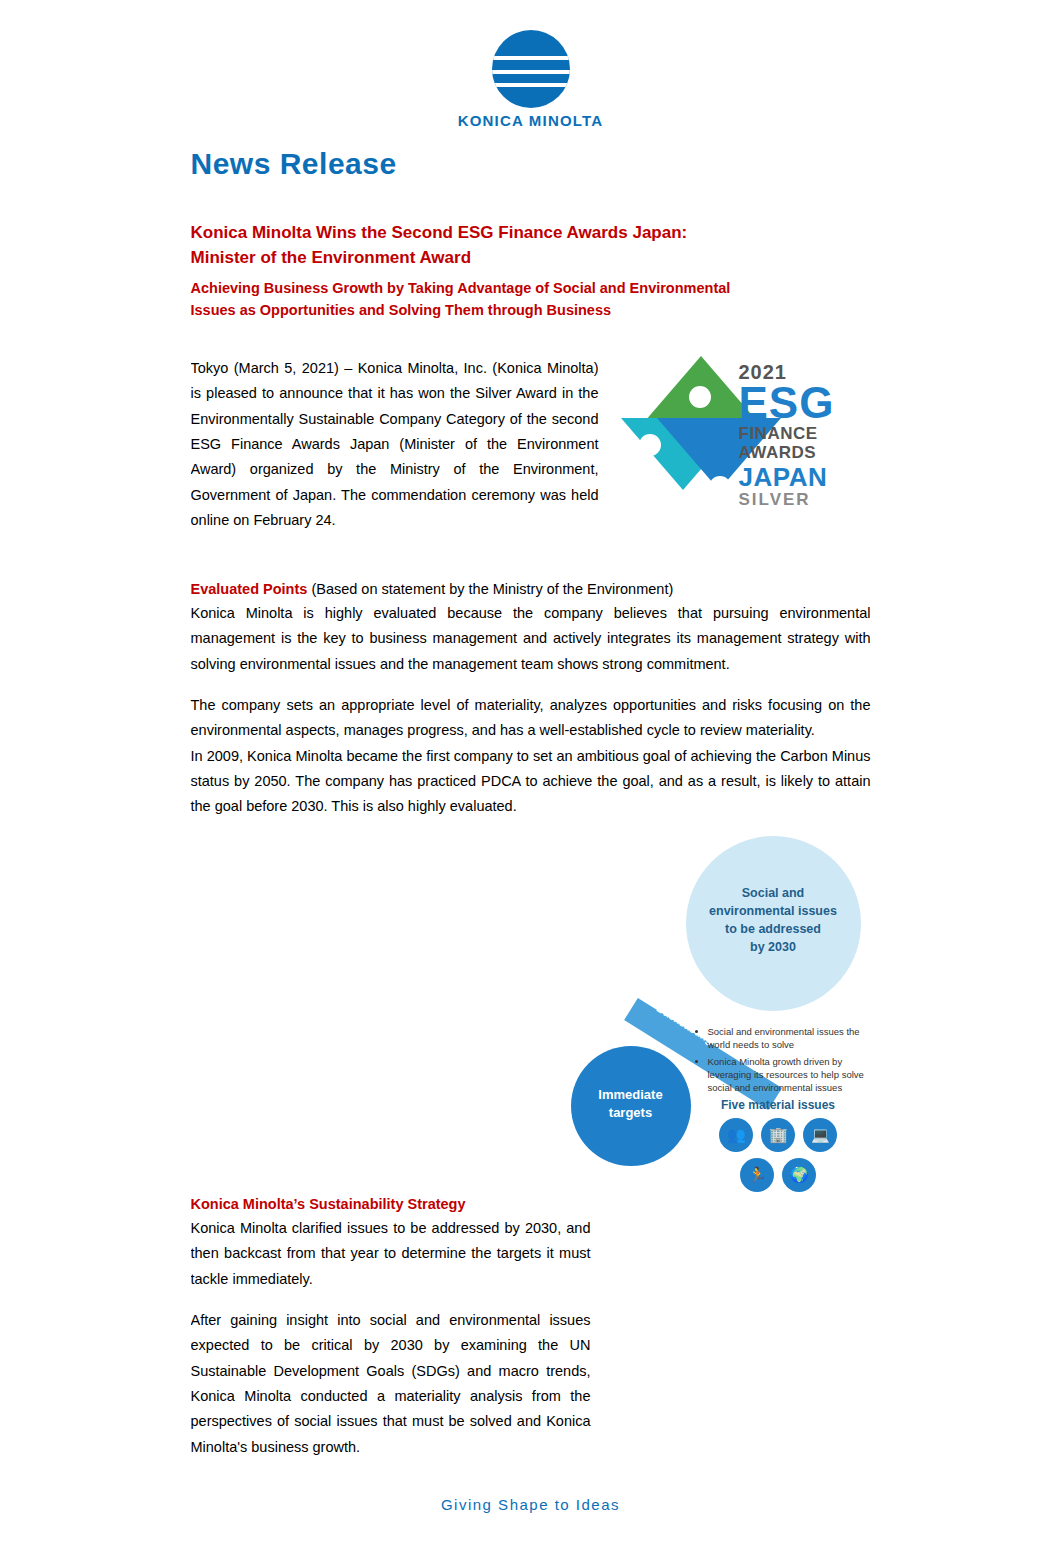KONICA MINOLTA
News Release
Konica Minolta Wins the Second ESG Finance Awards Japan:
Minister of the Environment Award
Achieving Business Growth by Taking Advantage of Social and Environmental
Issues as Opportunities and Solving Them through Business
2021
ESG
FINANCE
AWARDS
JAPAN
SILVER
Tokyo (March 5, 2021) – Konica Minolta, Inc. (Konica Minolta) is pleased to announce that it has won the Silver Award in the Environmentally Sustainable Company Category of the second ESG Finance Awards Japan (Minister of the Environment Award) organized by the Ministry of the Environment, Government of Japan. The commendation ceremony was held online on February 24.
Evaluated Points (Based on statement by the Ministry of the Environment)
Konica Minolta is highly evaluated because the company believes that pursuing environmental management is the key to business management and actively integrates its management strategy with solving environmental issues and the management team shows strong commitment.
The company sets an appropriate level of materiality, analyzes opportunities and risks focusing on the environmental aspects, manages progress, and has a well-established cycle to review materiality.
In 2009, Konica Minolta became the first company to set an ambitious goal of achieving the Carbon Minus status by 2050. The company has practiced PDCA to achieve the goal, and as a result, is likely to attain the goal before 2030. This is also highly evaluated.
Social and
environmental issues
to be addressed
by 2030
Backcasting
Social and environmental issues the world needs to solve
Konica Minolta growth driven by leveraging its resources to help solve social and environmental issues
Immediate
targets
Five material issues
👥
🏢
💻
🏃
🌍
Konica Minolta’s Sustainability Strategy
Konica Minolta clarified issues to be addressed by 2030, and then backcast from that year to determine the targets it must tackle immediately.
After gaining insight into social and environmental issues expected to be critical by 2030 by examining the UN Sustainable Development Goals (SDGs) and macro trends, Konica Minolta conducted a materiality analysis from the perspectives of social issues that must be solved and Konica Minolta's business growth.
Giving Shape to Ideas